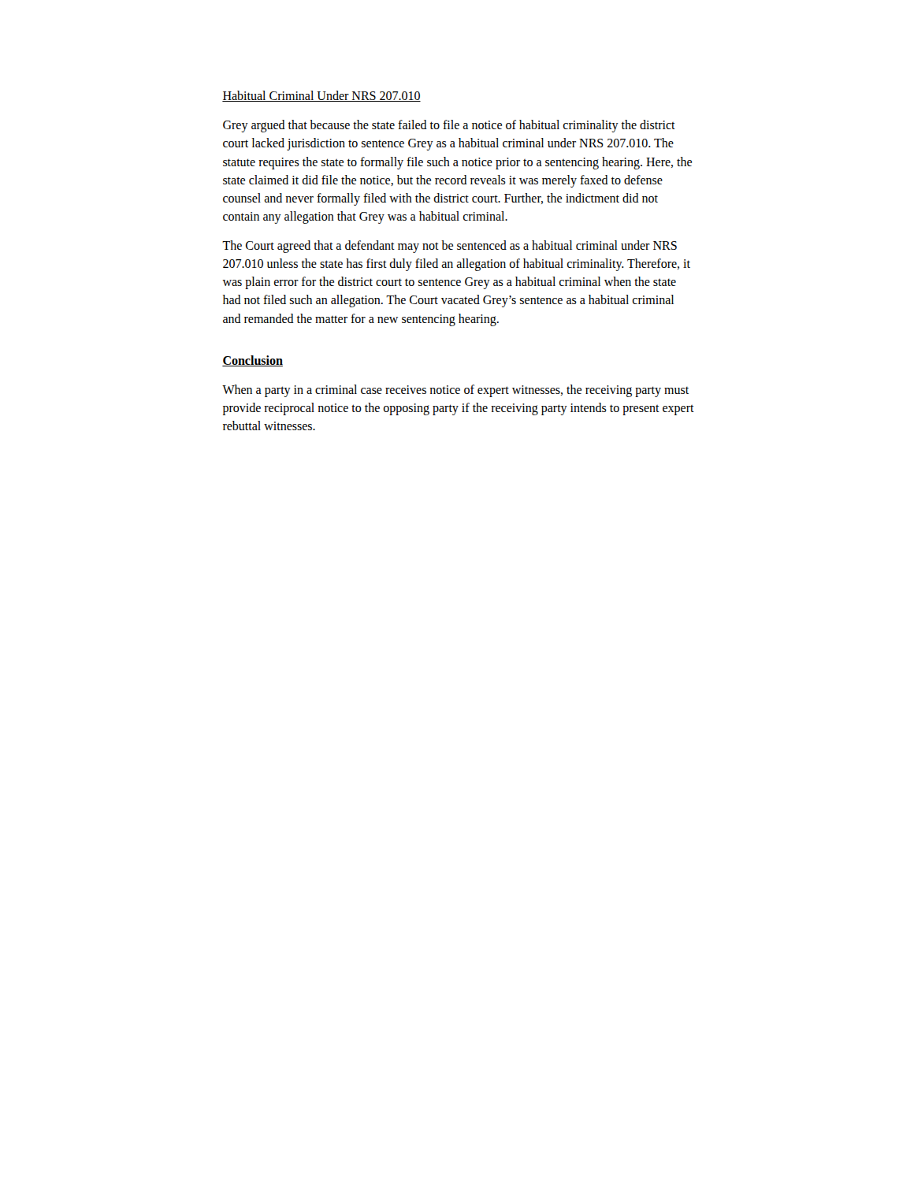Habitual Criminal Under NRS 207.010
Grey argued that because the state failed to file a notice of habitual criminality the district court lacked jurisdiction to sentence Grey as a habitual criminal under NRS 207.010. The statute requires the state to formally file such a notice prior to a sentencing hearing. Here, the state claimed it did file the notice, but the record reveals it was merely faxed to defense counsel and never formally filed with the district court. Further, the indictment did not contain any allegation that Grey was a habitual criminal.
The Court agreed that a defendant may not be sentenced as a habitual criminal under NRS 207.010 unless the state has first duly filed an allegation of habitual criminality. Therefore, it was plain error for the district court to sentence Grey as a habitual criminal when the state had not filed such an allegation. The Court vacated Grey’s sentence as a habitual criminal and remanded the matter for a new sentencing hearing.
Conclusion
When a party in a criminal case receives notice of expert witnesses, the receiving party must provide reciprocal notice to the opposing party if the receiving party intends to present expert rebuttal witnesses.